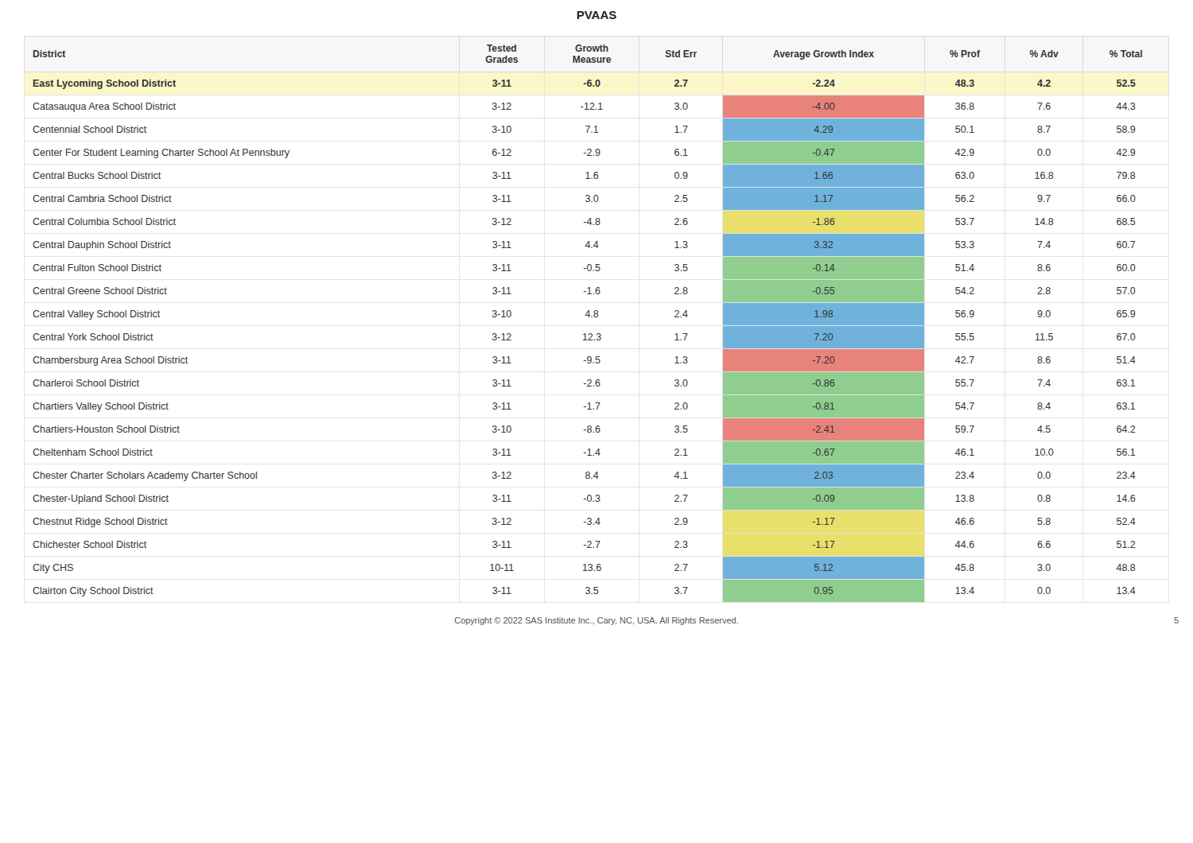PVAAS
| District | Tested Grades | Growth Measure | Std Err | Average Growth Index | % Prof | % Adv | % Total |
| --- | --- | --- | --- | --- | --- | --- | --- |
| East Lycoming School District | 3-11 | -6.0 | 2.7 | -2.24 | 48.3 | 4.2 | 52.5 |
| Catasauqua Area School District | 3-12 | -12.1 | 3.0 | -4.00 | 36.8 | 7.6 | 44.3 |
| Centennial School District | 3-10 | 7.1 | 1.7 | 4.29 | 50.1 | 8.7 | 58.9 |
| Center For Student Learning Charter School At Pennsbury | 6-12 | -2.9 | 6.1 | -0.47 | 42.9 | 0.0 | 42.9 |
| Central Bucks School District | 3-11 | 1.6 | 0.9 | 1.66 | 63.0 | 16.8 | 79.8 |
| Central Cambria School District | 3-11 | 3.0 | 2.5 | 1.17 | 56.2 | 9.7 | 66.0 |
| Central Columbia School District | 3-12 | -4.8 | 2.6 | -1.86 | 53.7 | 14.8 | 68.5 |
| Central Dauphin School District | 3-11 | 4.4 | 1.3 | 3.32 | 53.3 | 7.4 | 60.7 |
| Central Fulton School District | 3-11 | -0.5 | 3.5 | -0.14 | 51.4 | 8.6 | 60.0 |
| Central Greene School District | 3-11 | -1.6 | 2.8 | -0.55 | 54.2 | 2.8 | 57.0 |
| Central Valley School District | 3-10 | 4.8 | 2.4 | 1.98 | 56.9 | 9.0 | 65.9 |
| Central York School District | 3-12 | 12.3 | 1.7 | 7.20 | 55.5 | 11.5 | 67.0 |
| Chambersburg Area School District | 3-11 | -9.5 | 1.3 | -7.20 | 42.7 | 8.6 | 51.4 |
| Charleroi School District | 3-11 | -2.6 | 3.0 | -0.86 | 55.7 | 7.4 | 63.1 |
| Chartiers Valley School District | 3-11 | -1.7 | 2.0 | -0.81 | 54.7 | 8.4 | 63.1 |
| Chartiers-Houston School District | 3-10 | -8.6 | 3.5 | -2.41 | 59.7 | 4.5 | 64.2 |
| Cheltenham School District | 3-11 | -1.4 | 2.1 | -0.67 | 46.1 | 10.0 | 56.1 |
| Chester Charter Scholars Academy Charter School | 3-12 | 8.4 | 4.1 | 2.03 | 23.4 | 0.0 | 23.4 |
| Chester-Upland School District | 3-11 | -0.3 | 2.7 | -0.09 | 13.8 | 0.8 | 14.6 |
| Chestnut Ridge School District | 3-12 | -3.4 | 2.9 | -1.17 | 46.6 | 5.8 | 52.4 |
| Chichester School District | 3-11 | -2.7 | 2.3 | -1.17 | 44.6 | 6.6 | 51.2 |
| City CHS | 10-11 | 13.6 | 2.7 | 5.12 | 45.8 | 3.0 | 48.8 |
| Clairton City School District | 3-11 | 3.5 | 3.7 | 0.95 | 13.4 | 0.0 | 13.4 |
Copyright © 2022 SAS Institute Inc., Cary, NC, USA. All Rights Reserved. 5